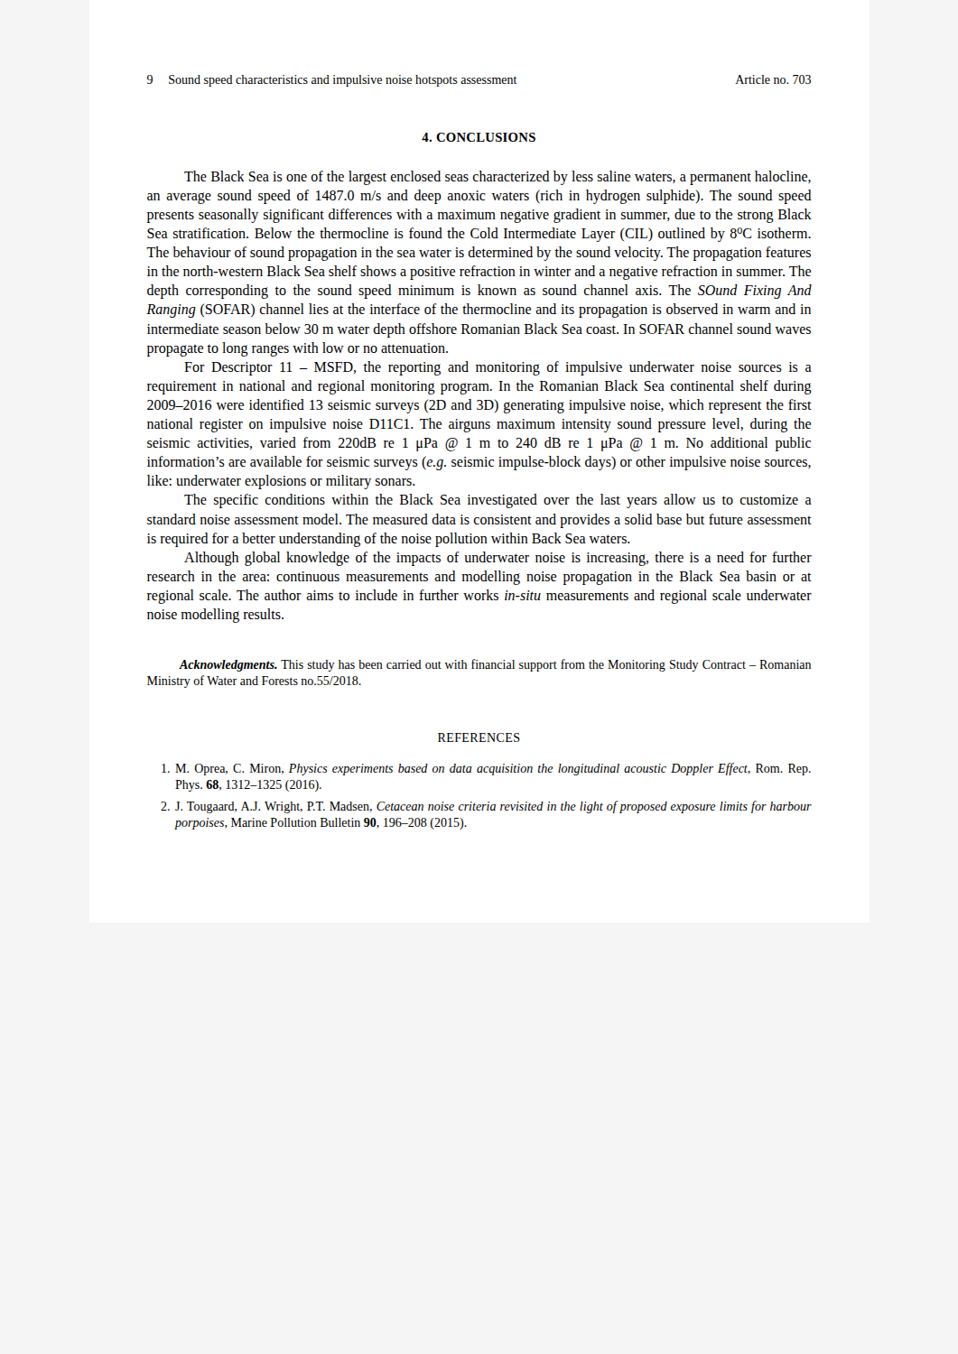9 Sound speed characteristics and impulsive noise hotspots assessment Article no. 703
4. Conclusions
The Black Sea is one of the largest enclosed seas characterized by less saline waters, a permanent halocline, an average sound speed of 1487.0 m/s and deep anoxic waters (rich in hydrogen sulphide). The sound speed presents seasonally significant differences with a maximum negative gradient in summer, due to the strong Black Sea stratification. Below the thermocline is found the Cold Intermediate Layer (CIL) outlined by 8⁰C isotherm. The behaviour of sound propagation in the sea water is determined by the sound velocity. The propagation features in the north-western Black Sea shelf shows a positive refraction in winter and a negative refraction in summer. The depth corresponding to the sound speed minimum is known as sound channel axis. The SOund Fixing And Ranging (SOFAR) channel lies at the interface of the thermocline and its propagation is observed in warm and in intermediate season below 30 m water depth offshore Romanian Black Sea coast. In SOFAR channel sound waves propagate to long ranges with low or no attenuation.
For Descriptor 11 – MSFD, the reporting and monitoring of impulsive underwater noise sources is a requirement in national and regional monitoring program. In the Romanian Black Sea continental shelf during 2009–2016 were identified 13 seismic surveys (2D and 3D) generating impulsive noise, which represent the first national register on impulsive noise D11C1. The airguns maximum intensity sound pressure level, during the seismic activities, varied from 220dB re 1 μPa @ 1 m to 240 dB re 1 μPa @ 1 m. No additional public information’s are available for seismic surveys (e.g. seismic impulse-block days) or other impulsive noise sources, like: underwater explosions or military sonars.
The specific conditions within the Black Sea investigated over the last years allow us to customize a standard noise assessment model. The measured data is consistent and provides a solid base but future assessment is required for a better understanding of the noise pollution within Back Sea waters.
Although global knowledge of the impacts of underwater noise is increasing, there is a need for further research in the area: continuous measurements and modelling noise propagation in the Black Sea basin or at regional scale. The author aims to include in further works in-situ measurements and regional scale underwater noise modelling results.
Acknowledgments. This study has been carried out with financial support from the Monitoring Study Contract – Romanian Ministry of Water and Forests no.55/2018.
References
M. Oprea, C. Miron, Physics experiments based on data acquisition the longitudinal acoustic Doppler Effect, Rom. Rep. Phys. 68, 1312–1325 (2016).
J. Tougaard, A.J. Wright, P.T. Madsen, Cetacean noise criteria revisited in the light of proposed exposure limits for harbour porpoises, Marine Pollution Bulletin 90, 196–208 (2015).